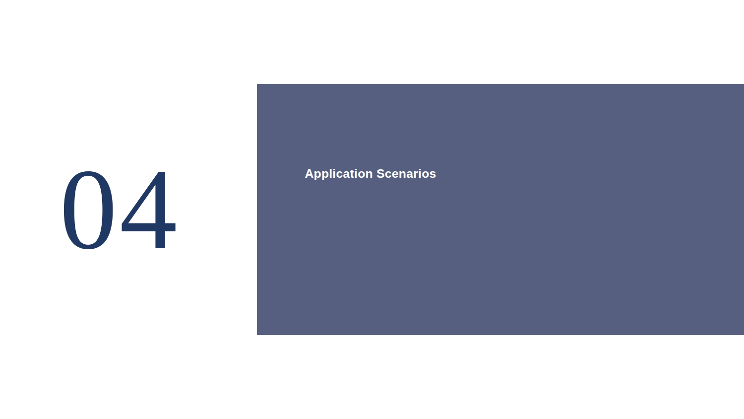04
Application Scenarios